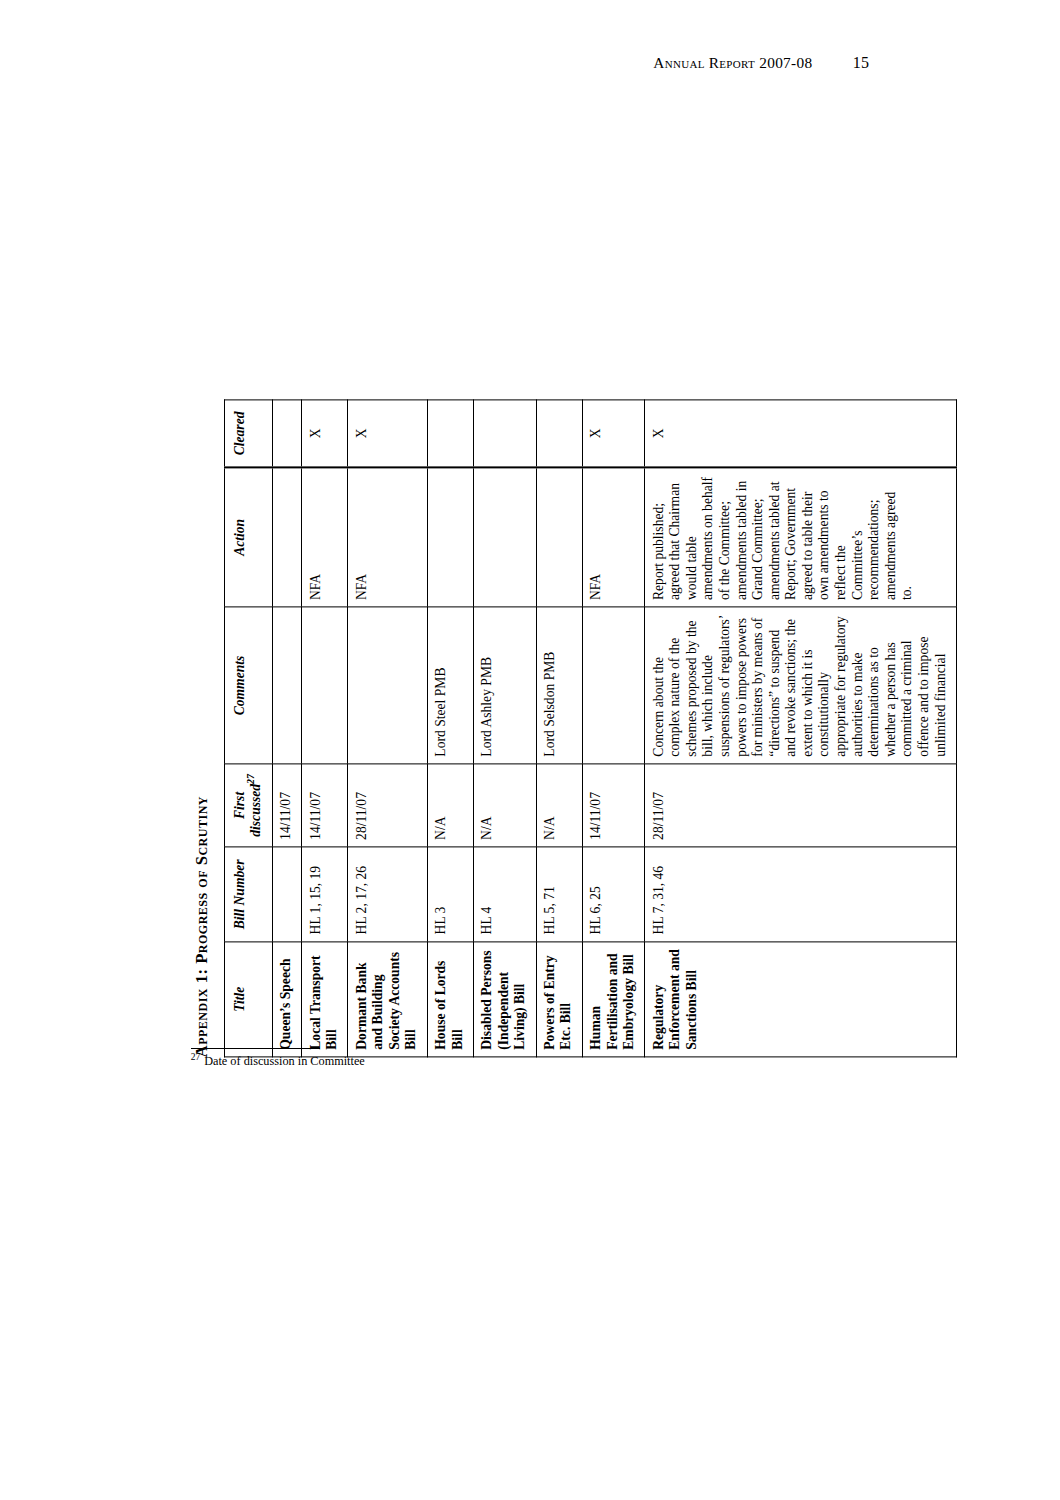Annual Report 2007-08 15
Appendix 1: Progress of Scrutiny
| Title | Bill Number | First discussed 27 | Comments | Action | Cleared |
| --- | --- | --- | --- | --- | --- |
| Queen’s Speech | | 14/11/07 | | | |
| Local Transport Bill | HL 1, 15, 19 | 14/11/07 | | NFA | X |
| Dormant Bank and Building Society Accounts Bill | HL 2, 17, 26 | 28/11/07 | | NFA | X |
| House of Lords Bill | HL 3 | N/A | Lord Steel PMB | | |
| Disabled Persons (Independent Living) Bill | HL 4 | N/A | Lord Ashley PMB | | |
| Powers of Entry Etc. Bill | HL 5, 71 | N/A | Lord Selsdon PMB | | |
| Human Fertilisation and Embryology Bill | HL 6, 25 | 14/11/07 | | NFA | X |
| Regulatory Enforcement and Sanctions Bill | HL 7, 31, 46 | 28/11/07 | Concern about the complex nature of the schemes proposed by the bill, which include suspensions of regulators’ powers to impose powers for ministers by means of “directions” to suspend and revoke sanctions; the extent to which it is constitutionally appropriate for regulatory authorities to make determinations as to whether a person has committed a criminal offence and to impose unlimited financial | Report published; agreed that Chairman would table amendments on behalf of the Committee; amendments tabled in Grand Committee; amendments tabled at Report; Government agreed to table their own amendments to reflect the Committee’s recommendations; amendments agreed to. | X |
27 Date of discussion in Committee